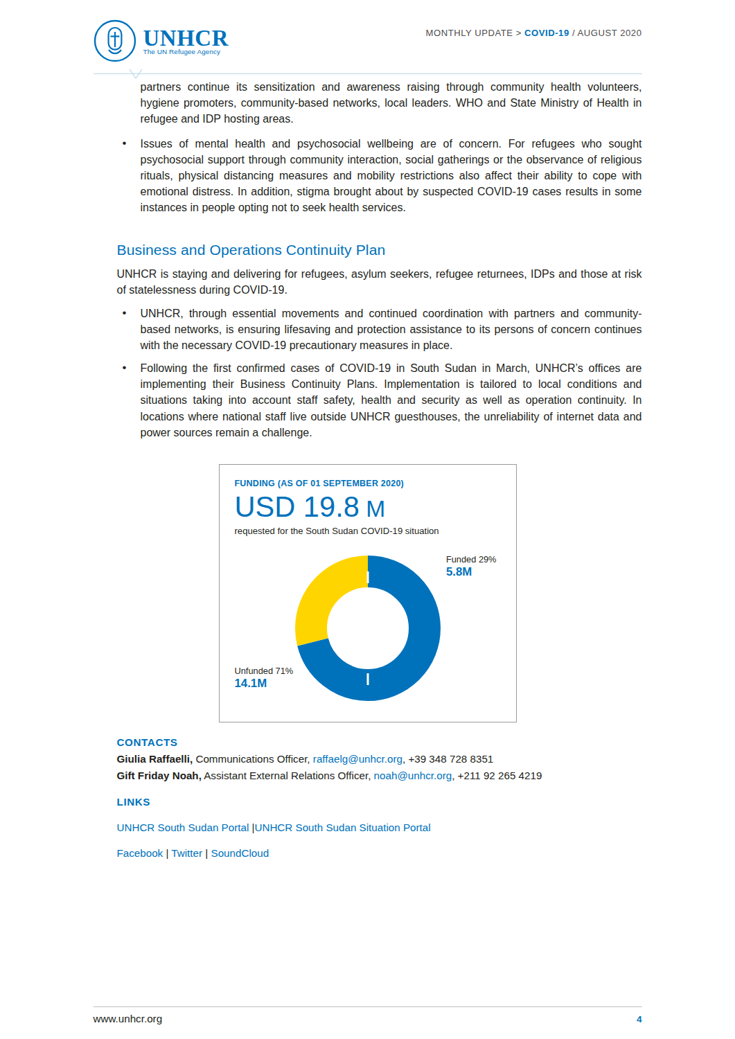UNHCR
The UN Refugee Agency
MONTHLY UPDATE > COVID-19 / AUGUST 2020
partners continue its sensitization and awareness raising through community health volunteers, hygiene promoters, community-based networks, local leaders. WHO and State Ministry of Health in refugee and IDP hosting areas.
Issues of mental health and psychosocial wellbeing are of concern. For refugees who sought psychosocial support through community interaction, social gatherings or the observance of religious rituals, physical distancing measures and mobility restrictions also affect their ability to cope with emotional distress. In addition, stigma brought about by suspected COVID-19 cases results in some instances in people opting not to seek health services.
Business and Operations Continuity Plan
UNHCR is staying and delivering for refugees, asylum seekers, refugee returnees, IDPs and those at risk of statelessness during COVID-19.
UNHCR, through essential movements and continued coordination with partners and community-based networks, is ensuring lifesaving and protection assistance to its persons of concern continues with the necessary COVID-19 precautionary measures in place.
Following the first confirmed cases of COVID-19 in South Sudan in March, UNHCR’s offices are implementing their Business Continuity Plans. Implementation is tailored to local conditions and situations taking into account staff safety, health and security as well as operation continuity. In locations where national staff live outside UNHCR guesthouses, the unreliability of internet data and power sources remain a challenge.
FUNDING (AS OF 01 SEPTEMBER 2020)
USD 19.8 M
requested for the South Sudan COVID-19 situation
Funded 29% 5.8M
Unfunded 71% 14.1M
CONTACTS
Giulia Raffaelli, Communications Officer, raffaelg@unhcr.org, +39 348 728 8351
Gift Friday Noah, Assistant External Relations Officer, noah@unhcr.org, +211 92 265 4219
LINKS
UNHCR South Sudan Portal |UNHCR South Sudan Situation Portal
Facebook | Twitter | SoundCloud
www.unhcr.org
4